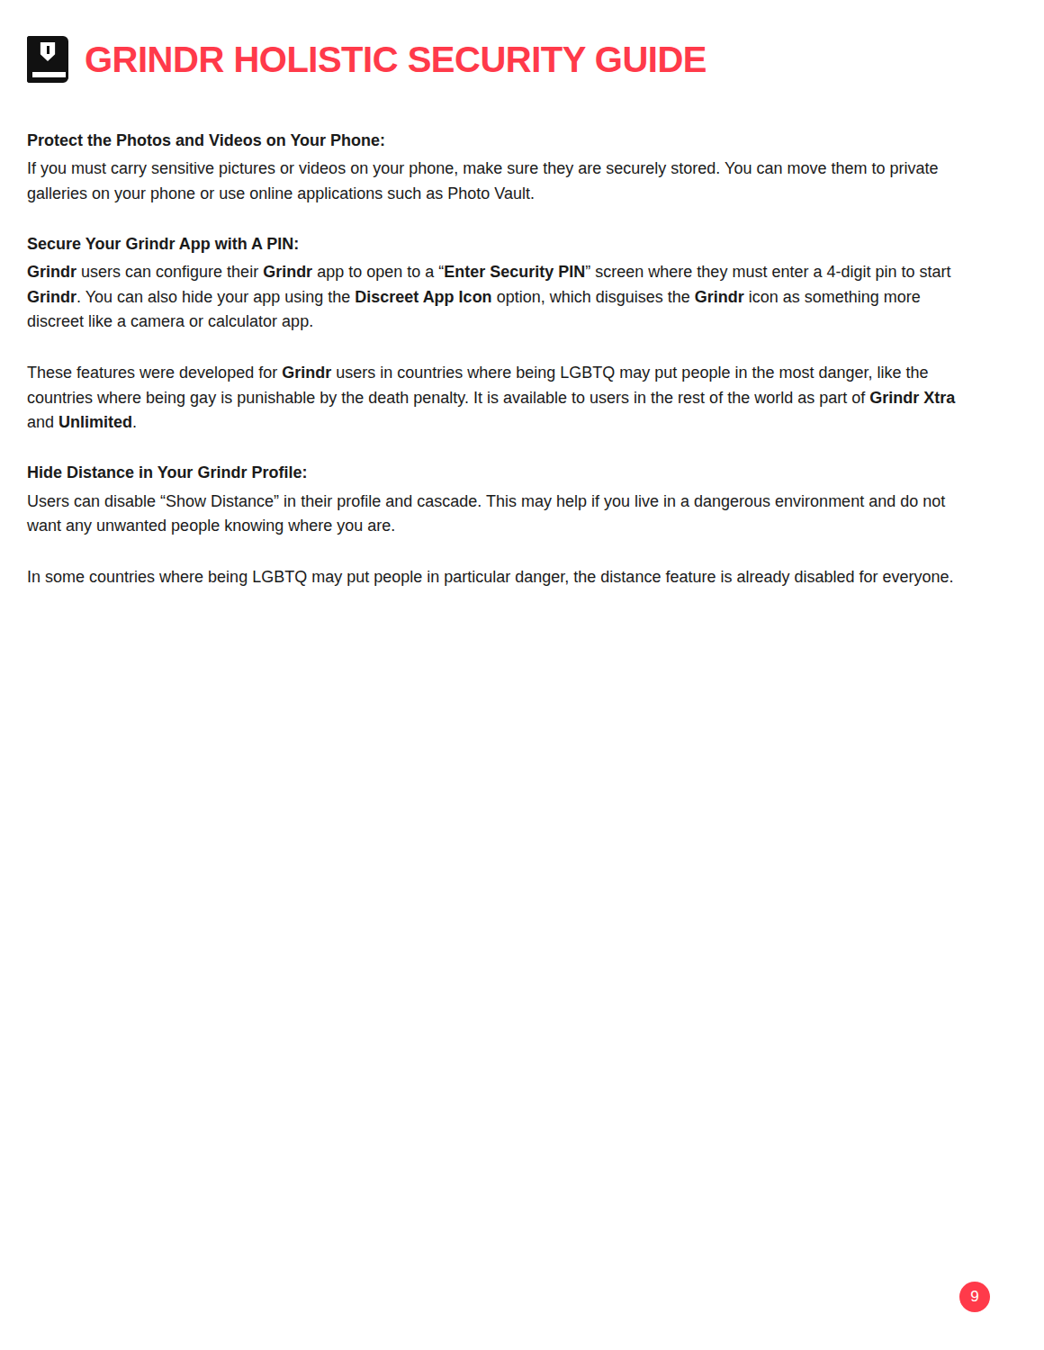Grindr Holistic Security Guide
Protect the Photos and Videos on Your Phone:
If you must carry sensitive pictures or videos on your phone, make sure they are securely stored. You can move them to private galleries on your phone or use online applications such as Photo Vault.
Secure Your Grindr App with A PIN:
Grindr users can configure their Grindr app to open to a “Enter Security PIN” screen where they must enter a 4-digit pin to start Grindr. You can also hide your app using the Discreet App Icon option, which disguises the Grindr icon as something more discreet like a camera or calculator app.
These features were developed for Grindr users in countries where being LGBTQ may put people in the most danger, like the countries where being gay is punishable by the death penalty. It is available to users in the rest of the world as part of Grindr Xtra and Unlimited.
Hide Distance in Your Grindr Profile:
Users can disable “Show Distance” in their profile and cascade. This may help if you live in a dangerous environment and do not want any unwanted people knowing where you are.
In some countries where being LGBTQ may put people in particular danger, the distance feature is already disabled for everyone.
9